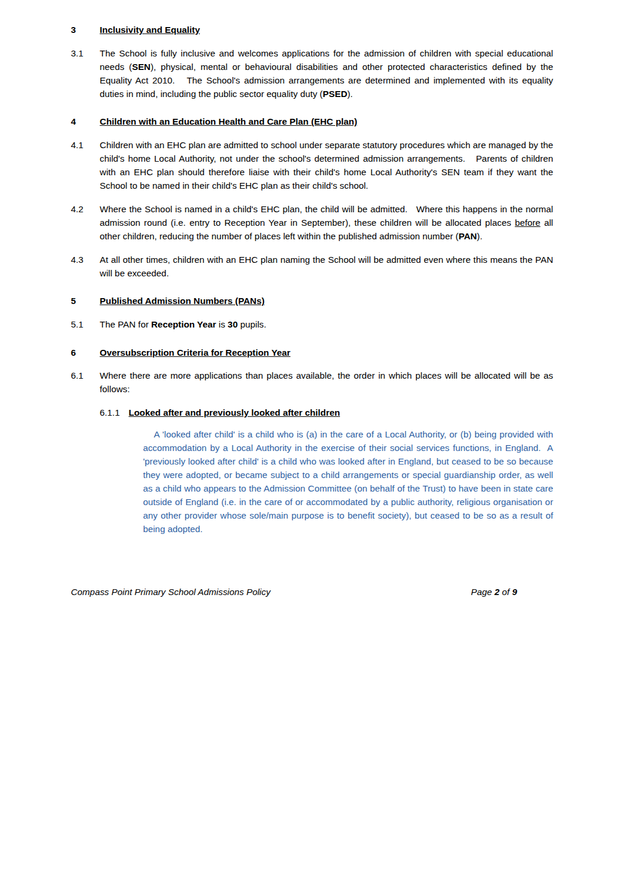3
Inclusivity and Equality
3.1
The School is fully inclusive and welcomes applications for the admission of children with special educational needs (SEN), physical, mental or behavioural disabilities and other protected characteristics defined by the Equality Act 2010. The School's admission arrangements are determined and implemented with its equality duties in mind, including the public sector equality duty (PSED).
4
Children with an Education Health and Care Plan (EHC plan)
4.1
Children with an EHC plan are admitted to school under separate statutory procedures which are managed by the child's home Local Authority, not under the school's determined admission arrangements. Parents of children with an EHC plan should therefore liaise with their child's home Local Authority's SEN team if they want the School to be named in their child's EHC plan as their child's school.
4.2
Where the School is named in a child's EHC plan, the child will be admitted. Where this happens in the normal admission round (i.e. entry to Reception Year in September), these children will be allocated places before all other children, reducing the number of places left within the published admission number (PAN).
4.3
At all other times, children with an EHC plan naming the School will be admitted even where this means the PAN will be exceeded.
5
Published Admission Numbers (PANs)
5.1
The PAN for Reception Year is 30 pupils.
6
Oversubscription Criteria for Reception Year
6.1
Where there are more applications than places available, the order in which places will be allocated will be as follows:
6.1.1
Looked after and previously looked after children
A 'looked after child' is a child who is (a) in the care of a Local Authority, or (b) being provided with accommodation by a Local Authority in the exercise of their social services functions, in England. A 'previously looked after child' is a child who was looked after in England, but ceased to be so because they were adopted, or became subject to a child arrangements or special guardianship order, as well as a child who appears to the Admission Committee (on behalf of the Trust) to have been in state care outside of England (i.e. in the care of or accommodated by a public authority, religious organisation or any other provider whose sole/main purpose is to benefit society), but ceased to be so as a result of being adopted.
Compass Point Primary School Admissions Policy
Page 2 of 9